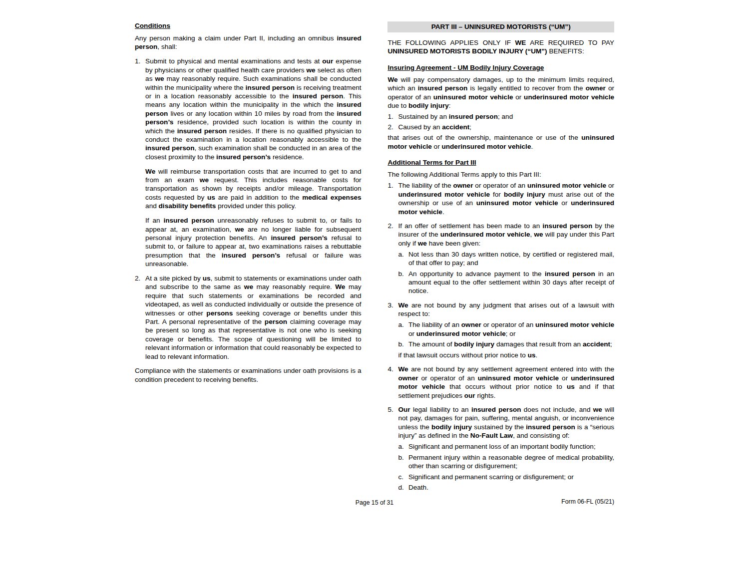Conditions
Any person making a claim under Part II, including an omnibus insured person, shall:
Submit to physical and mental examinations and tests at our expense by physicians or other qualified health care providers we select as often as we may reasonably require. Such examinations shall be conducted within the municipality where the insured person is receiving treatment or in a location reasonably accessible to the insured person. This means any location within the municipality in the which the insured person lives or any location within 10 miles by road from the insured person’s residence, provided such location is within the county in which the insured person resides. If there is no qualified physician to conduct the examination in a location reasonably accessible to the insured person, such examination shall be conducted in an area of the closest proximity to the insured person’s residence.
We will reimburse transportation costs that are incurred to get to and from an exam we request. This includes reasonable costs for transportation as shown by receipts and/or mileage. Transportation costs requested by us are paid in addition to the medical expenses and disability benefits provided under this policy.
If an insured person unreasonably refuses to submit to, or fails to appear at, an examination, we are no longer liable for subsequent personal injury protection benefits. An insured person’s refusal to submit to, or failure to appear at, two examinations raises a rebuttable presumption that the insured person’s refusal or failure was unreasonable.
At a site picked by us, submit to statements or examinations under oath and subscribe to the same as we may reasonably require. We may require that such statements or examinations be recorded and videotaped, as well as conducted individually or outside the presence of witnesses or other persons seeking coverage or benefits under this Part. A personal representative of the person claiming coverage may be present so long as that representative is not one who is seeking coverage or benefits. The scope of questioning will be limited to relevant information or information that could reasonably be expected to lead to relevant information.
Compliance with the statements or examinations under oath provisions is a condition precedent to receiving benefits.
PART III – UNINSURED MOTORISTS (“UM”)
THE FOLLOWING APPLIES ONLY IF WE ARE REQUIRED TO PAY UNINSURED MOTORISTS BODILY INJURY (“UM”) BENEFITS:
Insuring Agreement - UM Bodily Injury Coverage
We will pay compensatory damages, up to the minimum limits required, which an insured person is legally entitled to recover from the owner or operator of an uninsured motor vehicle or underinsured motor vehicle due to bodily injury:
Sustained by an insured person; and
Caused by an accident;
that arises out of the ownership, maintenance or use of the uninsured motor vehicle or underinsured motor vehicle.
Additional Terms for Part III
The following Additional Terms apply to this Part III:
The liability of the owner or operator of an uninsured motor vehicle or underinsured motor vehicle for bodily injury must arise out of the ownership or use of an uninsured motor vehicle or underinsured motor vehicle.
If an offer of settlement has been made to an insured person by the insurer of the underinsured motor vehicle, we will pay under this Part only if we have been given:
Not less than 30 days written notice, by certified or registered mail, of that offer to pay; and
An opportunity to advance payment to the insured person in an amount equal to the offer settlement within 30 days after receipt of notice.
We are not bound by any judgment that arises out of a lawsuit with respect to:
The liability of an owner or operator of an uninsured motor vehicle or underinsured motor vehicle; or
The amount of bodily injury damages that result from an accident;
if that lawsuit occurs without prior notice to us.
We are not bound by any settlement agreement entered into with the owner or operator of an uninsured motor vehicle or underinsured motor vehicle that occurs without prior notice to us and if that settlement prejudices our rights.
Our legal liability to an insured person does not include, and we will not pay, damages for pain, suffering, mental anguish, or inconvenience unless the bodily injury sustained by the insured person is a “serious injury” as defined in the No-Fault Law, and consisting of:
Significant and permanent loss of an important bodily function;
Permanent injury within a reasonable degree of medical probability, other than scarring or disfigurement;
Significant and permanent scarring or disfigurement; or
Death.
Page 15 of 31
Form 06-FL (05/21)